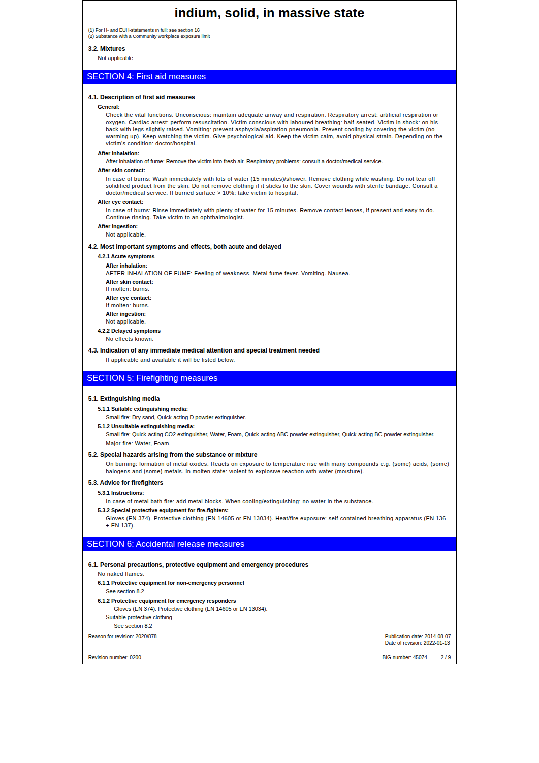indium, solid, in massive state
(1) For H- and EUH-statements in full: see section 16
(2) Substance with a Community workplace exposure limit
3.2. Mixtures
Not applicable
SECTION 4: First aid measures
4.1. Description of first aid measures
General:
Check the vital functions. Unconscious: maintain adequate airway and respiration. Respiratory arrest: artificial respiration or oxygen. Cardiac arrest: perform resuscitation. Victim conscious with laboured breathing: half-seated. Victim in shock: on his back with legs slightly raised. Vomiting: prevent asphyxia/aspiration pneumonia. Prevent cooling by covering the victim (no warming up). Keep watching the victim. Give psychological aid. Keep the victim calm, avoid physical strain. Depending on the victim's condition: doctor/hospital.
After inhalation:
After inhalation of fume: Remove the victim into fresh air. Respiratory problems: consult a doctor/medical service.
After skin contact:
In case of burns: Wash immediately with lots of water (15 minutes)/shower. Remove clothing while washing. Do not tear off solidified product from the skin. Do not remove clothing if it sticks to the skin. Cover wounds with sterile bandage. Consult a doctor/medical service. If burned surface > 10%: take victim to hospital.
After eye contact:
In case of burns: Rinse immediately with plenty of water for 15 minutes. Remove contact lenses, if present and easy to do. Continue rinsing. Take victim to an ophthalmologist.
After ingestion:
Not applicable.
4.2. Most important symptoms and effects, both acute and delayed
4.2.1 Acute symptoms
After inhalation:
AFTER INHALATION OF FUME: Feeling of weakness. Metal fume fever. Vomiting. Nausea.
After skin contact:
If molten: burns.
After eye contact:
If molten: burns.
After ingestion:
Not applicable.
4.2.2 Delayed symptoms
No effects known.
4.3. Indication of any immediate medical attention and special treatment needed
If applicable and available it will be listed below.
SECTION 5: Firefighting measures
5.1. Extinguishing media
5.1.1 Suitable extinguishing media:
Small fire: Dry sand, Quick-acting D powder extinguisher.
5.1.2 Unsuitable extinguishing media:
Small fire: Quick-acting CO2 extinguisher, Water, Foam, Quick-acting ABC powder extinguisher, Quick-acting BC powder extinguisher.
Major fire: Water, Foam.
5.2. Special hazards arising from the substance or mixture
On burning: formation of metal oxides. Reacts on exposure to temperature rise with many compounds e.g. (some) acids, (some) halogens and (some) metals. In molten state: violent to explosive reaction with water (moisture).
5.3. Advice for firefighters
5.3.1 Instructions:
In case of metal bath fire: add metal blocks. When cooling/extinguishing: no water in the substance.
5.3.2 Special protective equipment for fire-fighters:
Gloves (EN 374). Protective clothing (EN 14605 or EN 13034). Heat/fire exposure: self-contained breathing apparatus (EN 136 + EN 137).
SECTION 6: Accidental release measures
6.1. Personal precautions, protective equipment and emergency procedures
No naked flames.
6.1.1 Protective equipment for non-emergency personnel
See section 8.2
6.1.2 Protective equipment for emergency responders
Gloves (EN 374). Protective clothing (EN 14605 or EN 13034).
Suitable protective clothing
See section 8.2
Reason for revision: 2020/878
Publication date: 2014-08-07
Date of revision: 2022-01-13
Revision number: 0200
BIG number: 45074 2 / 9